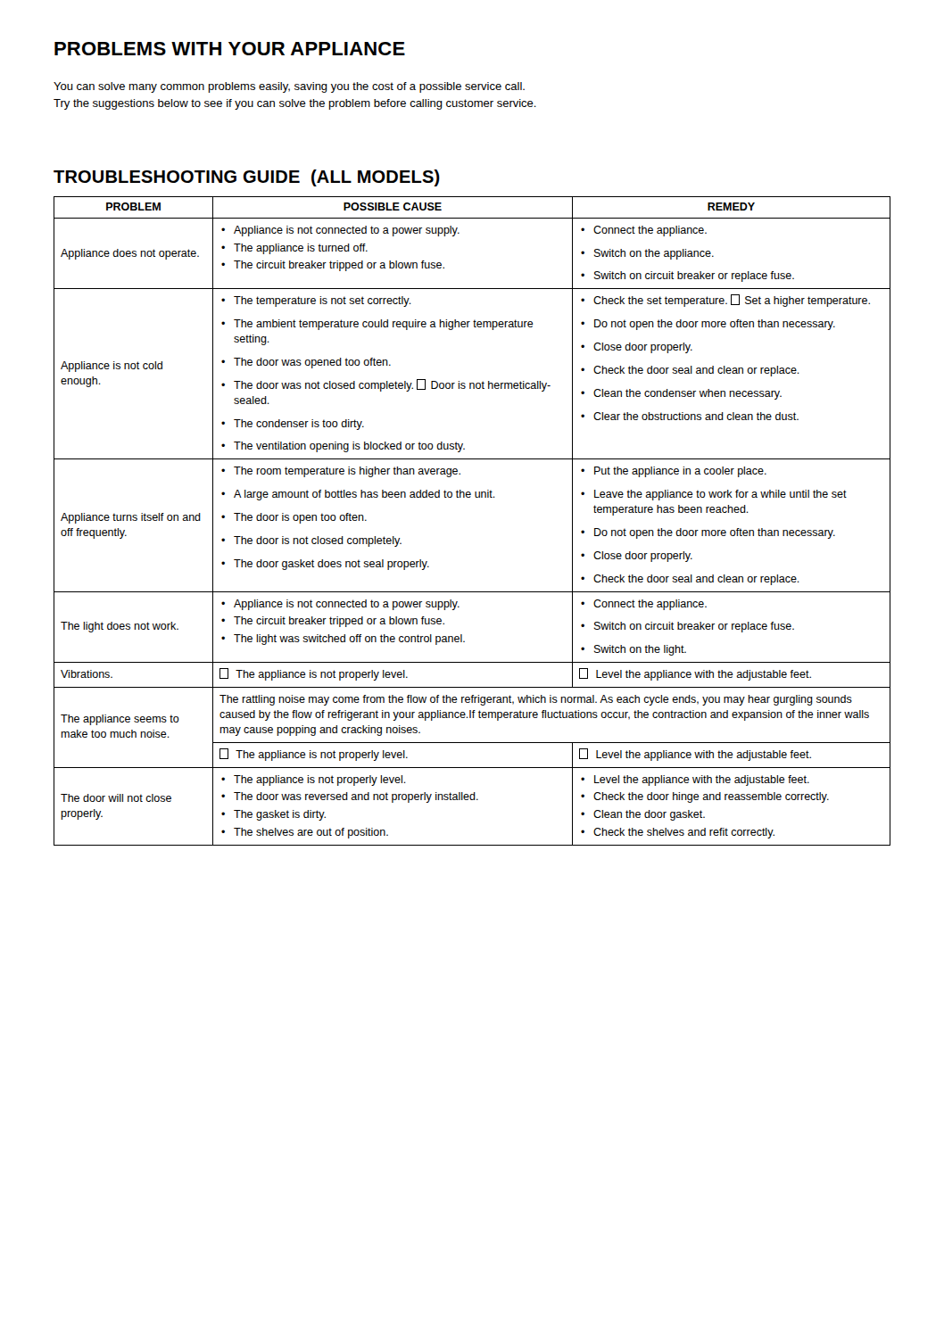PROBLEMS WITH YOUR APPLIANCE
You can solve many common problems easily, saving you the cost of a possible service call.
Try the suggestions below to see if you can solve the problem before calling customer service.
TROUBLESHOOTING GUIDE (ALL MODELS)
| PROBLEM | POSSIBLE CAUSE | REMEDY |
| --- | --- | --- |
| Appliance does not operate. | Appliance is not connected to a power supply. The appliance is turned off. The circuit breaker tripped or a blown fuse. | Connect the appliance. Switch on the appliance. Switch on circuit breaker or replace fuse. |
| Appliance is not cold enough. | The temperature is not set correctly. The ambient temperature could require a higher temperature setting. The door was opened too often. The door was not closed completely. Door is not hermetically-sealed. The condenser is too dirty. The ventilation opening is blocked or too dusty. | Check the set temperature. Set a higher temperature. Do not open the door more often than necessary. Close door properly. Check the door seal and clean or replace. Clean the condenser when necessary. Clear the obstructions and clean the dust. |
| Appliance turns itself on and off frequently. | The room temperature is higher than average. A large amount of bottles has been added to the unit. The door is open too often. The door is not closed completely. The door gasket does not seal properly. | Put the appliance in a cooler place. Leave the appliance to work for a while until the set temperature has been reached. Do not open the door more often than necessary. Close door properly. Check the door seal and clean or replace. |
| The light does not work. | Appliance is not connected to a power supply. The circuit breaker tripped or a blown fuse. The light was switched off on the control panel. | Connect the appliance. Switch on circuit breaker or replace fuse. Switch on the light. |
| Vibrations. | The appliance is not properly level. | Level the appliance with the adjustable feet. |
| The appliance seems to make too much noise. | The rattling noise may come from the flow of the refrigerant, which is normal. As each cycle ends, you may hear gurgling sounds caused by the flow of refrigerant in your appliance.If temperature fluctuations occur, the contraction and expansion of the inner walls may cause popping and cracking noises. |
| The appliance is not properly level. | Level the appliance with the adjustable feet. |
| The door will not close properly. | The appliance is not properly level. The door was reversed and not properly installed. The gasket is dirty. The shelves are out of position. | Level the appliance with the adjustable feet. Check the door hinge and reassemble correctly. Clean the door gasket. Check the shelves and refit correctly. |